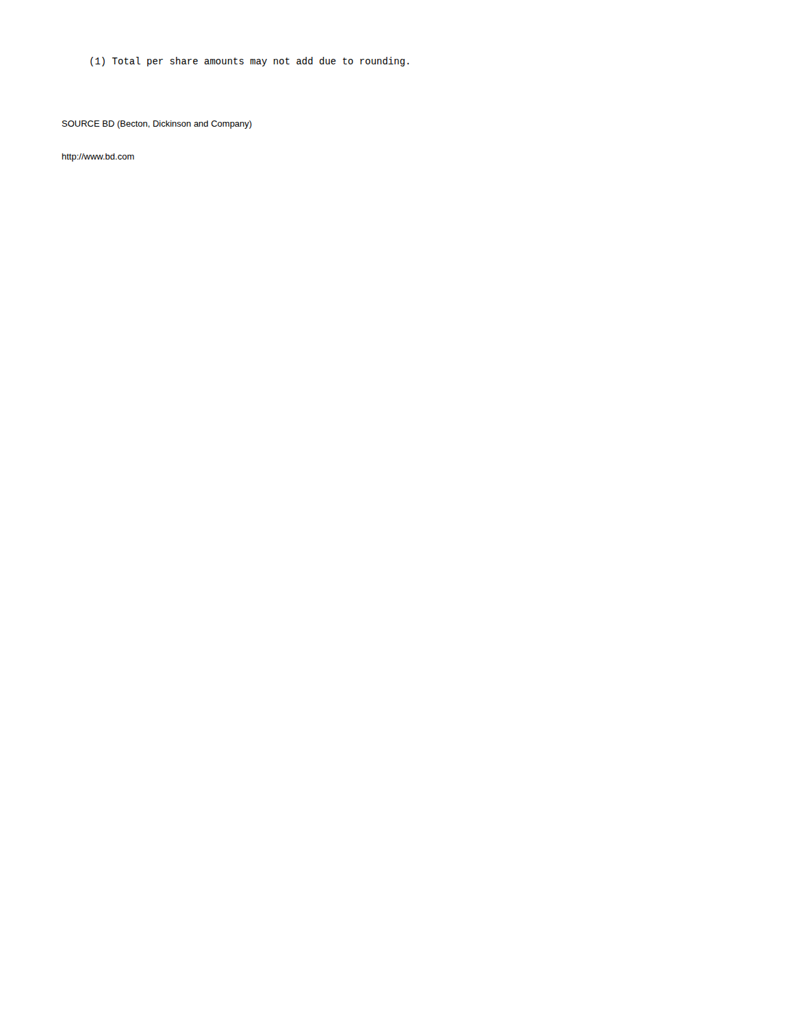(1) Total per share amounts may not add due to rounding.
SOURCE BD (Becton, Dickinson and Company)
http://www.bd.com